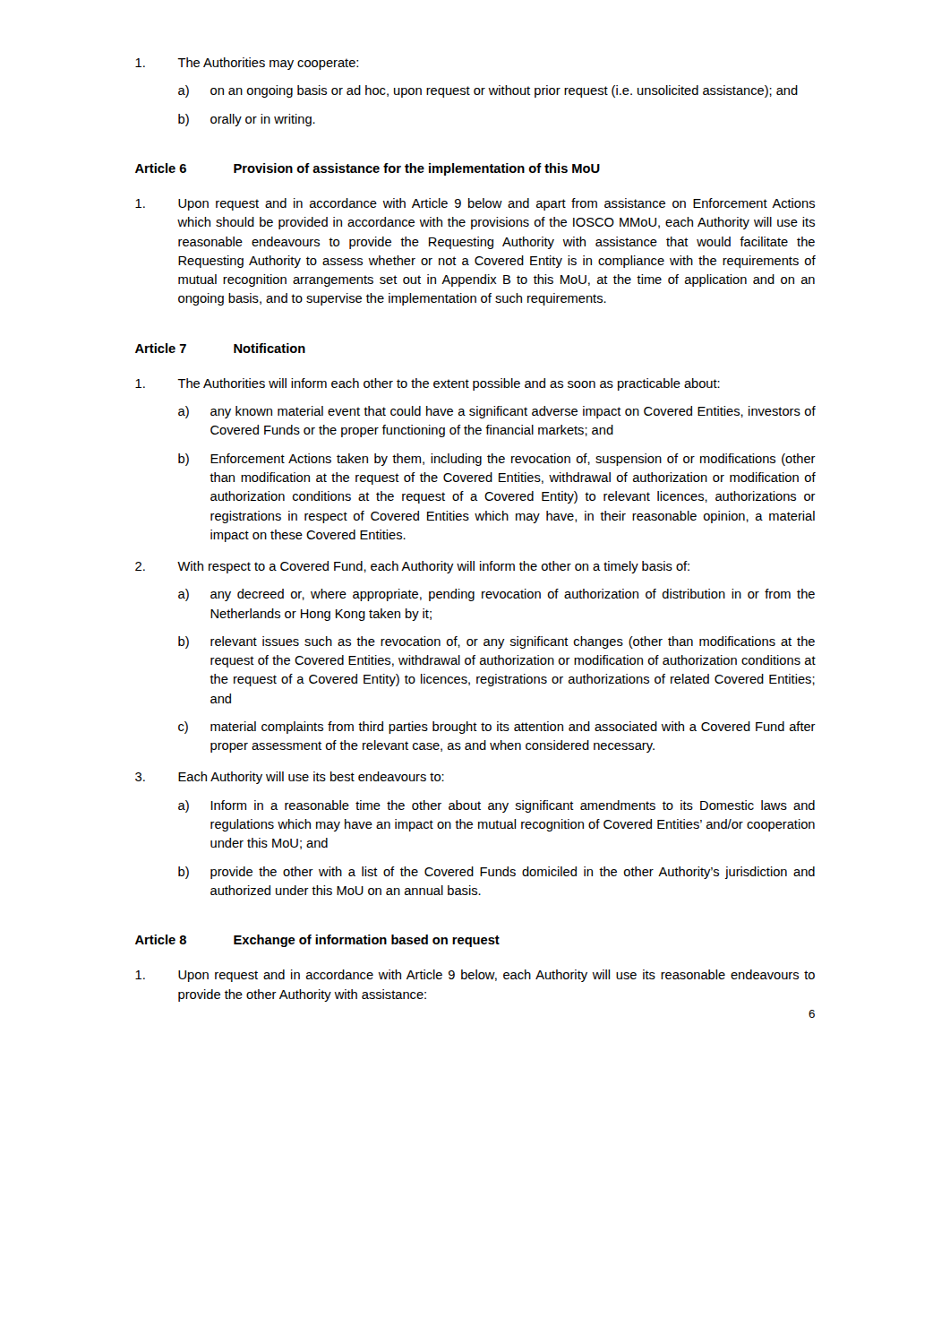The Authorities may cooperate:
on an ongoing basis or ad hoc, upon request or without prior request (i.e. unsolicited assistance); and
orally or in writing.
Article 6 Provision of assistance for the implementation of this MoU
Upon request and in accordance with Article 9 below and apart from assistance on Enforcement Actions which should be provided in accordance with the provisions of the IOSCO MMoU, each Authority will use its reasonable endeavours to provide the Requesting Authority with assistance that would facilitate the Requesting Authority to assess whether or not a Covered Entity is in compliance with the requirements of mutual recognition arrangements set out in Appendix B to this MoU, at the time of application and on an ongoing basis, and to supervise the implementation of such requirements.
Article 7 Notification
The Authorities will inform each other to the extent possible and as soon as practicable about:
any known material event that could have a significant adverse impact on Covered Entities, investors of Covered Funds or the proper functioning of the financial markets; and
Enforcement Actions taken by them, including the revocation of, suspension of or modifications (other than modification at the request of the Covered Entities, withdrawal of authorization or modification of authorization conditions at the request of a Covered Entity) to relevant licences, authorizations or registrations in respect of Covered Entities which may have, in their reasonable opinion, a material impact on these Covered Entities.
With respect to a Covered Fund, each Authority will inform the other on a timely basis of:
any decreed or, where appropriate, pending revocation of authorization of distribution in or from the Netherlands or Hong Kong taken by it;
relevant issues such as the revocation of, or any significant changes (other than modifications at the request of the Covered Entities, withdrawal of authorization or modification of authorization conditions at the request of a Covered Entity) to licences, registrations or authorizations of related Covered Entities; and
material complaints from third parties brought to its attention and associated with a Covered Fund after proper assessment of the relevant case, as and when considered necessary.
Each Authority will use its best endeavours to:
Inform in a reasonable time the other about any significant amendments to its Domestic laws and regulations which may have an impact on the mutual recognition of Covered Entities’ and/or cooperation under this MoU; and
provide the other with a list of the Covered Funds domiciled in the other Authority’s jurisdiction and authorized under this MoU on an annual basis.
Article 8 Exchange of information based on request
Upon request and in accordance with Article 9 below, each Authority will use its reasonable endeavours to provide the other Authority with assistance:
6